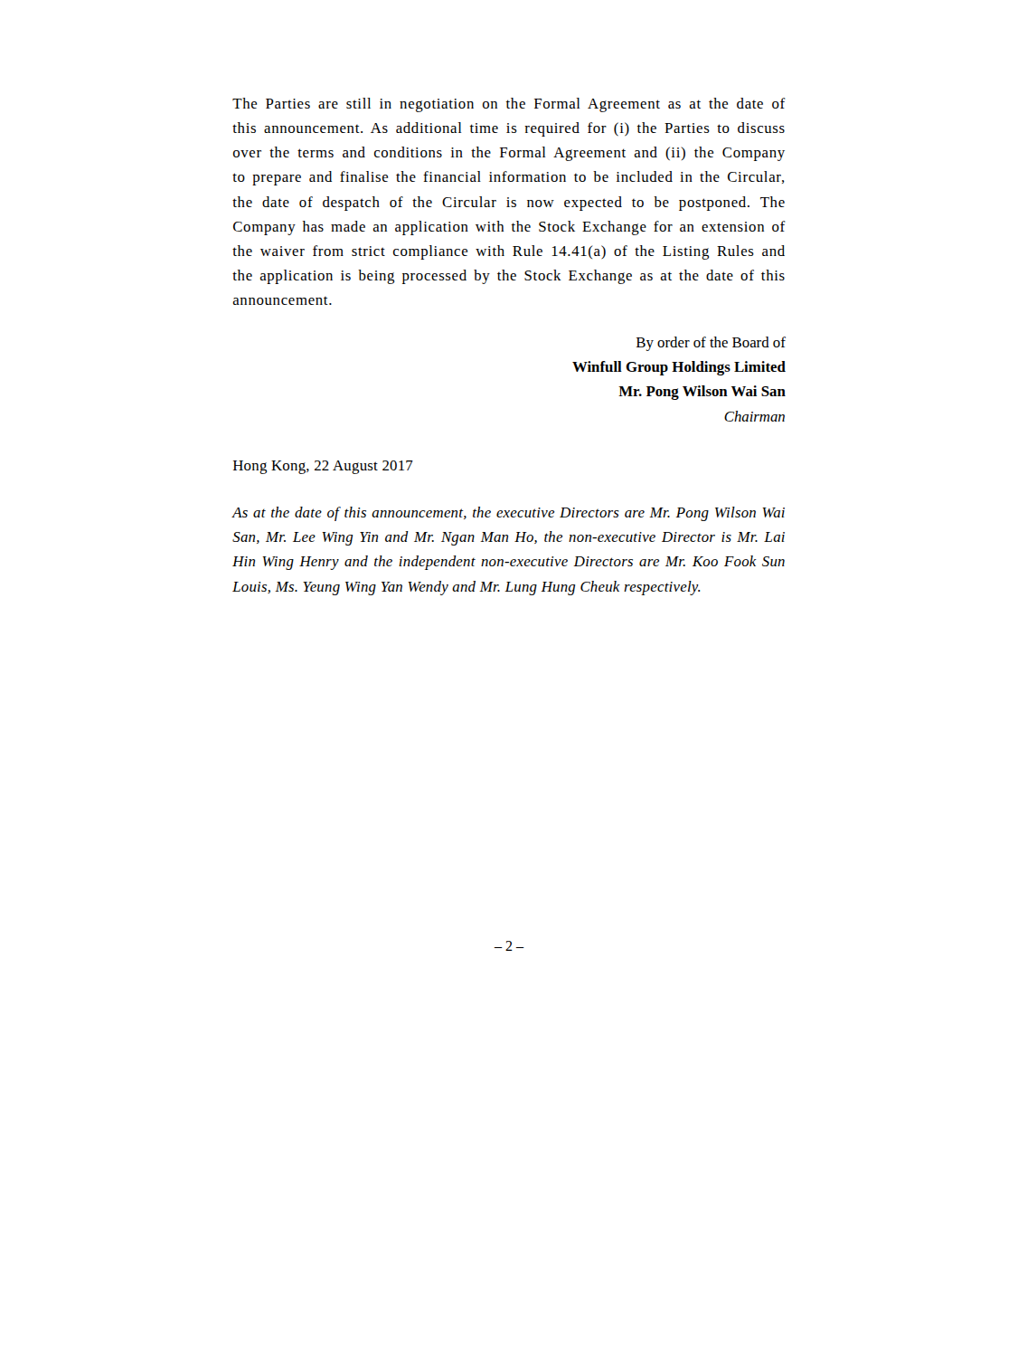The Parties are still in negotiation on the Formal Agreement as at the date of this announcement. As additional time is required for (i) the Parties to discuss over the terms and conditions in the Formal Agreement and (ii) the Company to prepare and finalise the financial information to be included in the Circular, the date of despatch of the Circular is now expected to be postponed. The Company has made an application with the Stock Exchange for an extension of the waiver from strict compliance with Rule 14.41(a) of the Listing Rules and the application is being processed by the Stock Exchange as at the date of this announcement.
By order of the Board of
Winfull Group Holdings Limited
Mr. Pong Wilson Wai San
Chairman
Hong Kong, 22 August 2017
As at the date of this announcement, the executive Directors are Mr. Pong Wilson Wai San, Mr. Lee Wing Yin and Mr. Ngan Man Ho, the non-executive Director is Mr. Lai Hin Wing Henry and the independent non-executive Directors are Mr. Koo Fook Sun Louis, Ms. Yeung Wing Yan Wendy and Mr. Lung Hung Cheuk respectively.
– 2 –